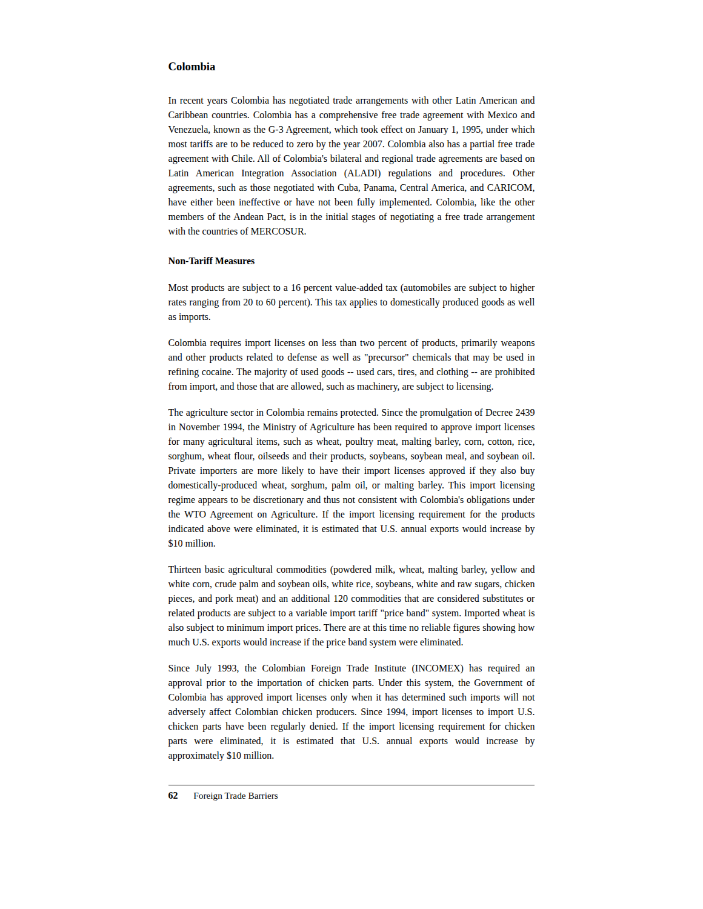Colombia
In recent years Colombia has negotiated trade arrangements with other Latin American and Caribbean countries. Colombia has a comprehensive free trade agreement with Mexico and Venezuela, known as the G-3 Agreement, which took effect on January 1, 1995, under which most tariffs are to be reduced to zero by the year 2007. Colombia also has a partial free trade agreement with Chile. All of Colombia's bilateral and regional trade agreements are based on Latin American Integration Association (ALADI) regulations and procedures. Other agreements, such as those negotiated with Cuba, Panama, Central America, and CARICOM, have either been ineffective or have not been fully implemented. Colombia, like the other members of the Andean Pact, is in the initial stages of negotiating a free trade arrangement with the countries of MERCOSUR.
Non-Tariff Measures
Most products are subject to a 16 percent value-added tax (automobiles are subject to higher rates ranging from 20 to 60 percent). This tax applies to domestically produced goods as well as imports.
Colombia requires import licenses on less than two percent of products, primarily weapons and other products related to defense as well as "precursor" chemicals that may be used in refining cocaine. The majority of used goods -- used cars, tires, and clothing -- are prohibited from import, and those that are allowed, such as machinery, are subject to licensing.
The agriculture sector in Colombia remains protected. Since the promulgation of Decree 2439 in November 1994, the Ministry of Agriculture has been required to approve import licenses for many agricultural items, such as wheat, poultry meat, malting barley, corn, cotton, rice, sorghum, wheat flour, oilseeds and their products, soybeans, soybean meal, and soybean oil. Private importers are more likely to have their import licenses approved if they also buy domestically-produced wheat, sorghum, palm oil, or malting barley. This import licensing regime appears to be discretionary and thus not consistent with Colombia's obligations under the WTO Agreement on Agriculture. If the import licensing requirement for the products indicated above were eliminated, it is estimated that U.S. annual exports would increase by $10 million.
Thirteen basic agricultural commodities (powdered milk, wheat, malting barley, yellow and white corn, crude palm and soybean oils, white rice, soybeans, white and raw sugars, chicken pieces, and pork meat) and an additional 120 commodities that are considered substitutes or related products are subject to a variable import tariff "price band" system. Imported wheat is also subject to minimum import prices. There are at this time no reliable figures showing how much U.S. exports would increase if the price band system were eliminated.
Since July 1993, the Colombian Foreign Trade Institute (INCOMEX) has required an approval prior to the importation of chicken parts. Under this system, the Government of Colombia has approved import licenses only when it has determined such imports will not adversely affect Colombian chicken producers. Since 1994, import licenses to import U.S. chicken parts have been regularly denied. If the import licensing requirement for chicken parts were eliminated, it is estimated that U.S. annual exports would increase by approximately $10 million.
62 Foreign Trade Barriers